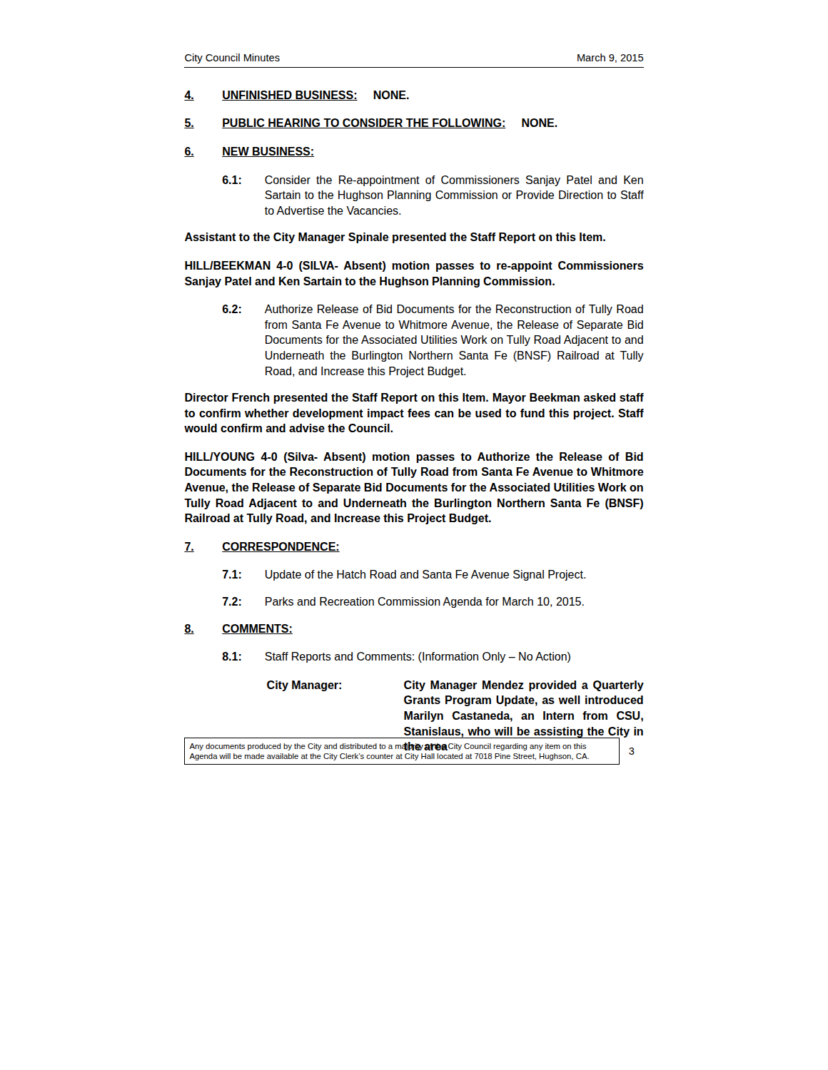City Council Minutes March 9, 2015
4. UNFINISHED BUSINESS: NONE.
5. PUBLIC HEARING TO CONSIDER THE FOLLOWING: NONE.
6. NEW BUSINESS:
6.1:
Consider the Re-appointment of Commissioners Sanjay Patel and Ken Sartain to the Hughson Planning Commission or Provide Direction to Staff to Advertise the Vacancies.
Assistant to the City Manager Spinale presented the Staff Report on this Item.
HILL/BEEKMAN 4-0 (SILVA- Absent) motion passes to re-appoint Commissioners Sanjay Patel and Ken Sartain to the Hughson Planning Commission.
6.2:
Authorize Release of Bid Documents for the Reconstruction of Tully Road from Santa Fe Avenue to Whitmore Avenue, the Release of Separate Bid Documents for the Associated Utilities Work on Tully Road Adjacent to and Underneath the Burlington Northern Santa Fe (BNSF) Railroad at Tully Road, and Increase this Project Budget.
Director French presented the Staff Report on this Item. Mayor Beekman asked staff to confirm whether development impact fees can be used to fund this project. Staff would confirm and advise the Council.
HILL/YOUNG 4-0 (Silva- Absent) motion passes to Authorize the Release of Bid Documents for the Reconstruction of Tully Road from Santa Fe Avenue to Whitmore Avenue, the Release of Separate Bid Documents for the Associated Utilities Work on Tully Road Adjacent to and Underneath the Burlington Northern Santa Fe (BNSF) Railroad at Tully Road, and Increase this Project Budget.
7. CORRESPONDENCE:
7.1:
Update of the Hatch Road and Santa Fe Avenue Signal Project.
7.2:
Parks and Recreation Commission Agenda for March 10, 2015.
8. COMMENTS:
8.1:
Staff Reports and Comments: (Information Only – No Action)
City Manager:
City Manager Mendez provided a Quarterly Grants Program Update, as well introduced Marilyn Castaneda, an Intern from CSU, Stanislaus, who will be assisting the City in the area
Any documents produced by the City and distributed to a majority of the City Council regarding any item on this Agenda will be made available at the City Clerk’s counter at City Hall located at 7018 Pine Street, Hughson, CA.
3